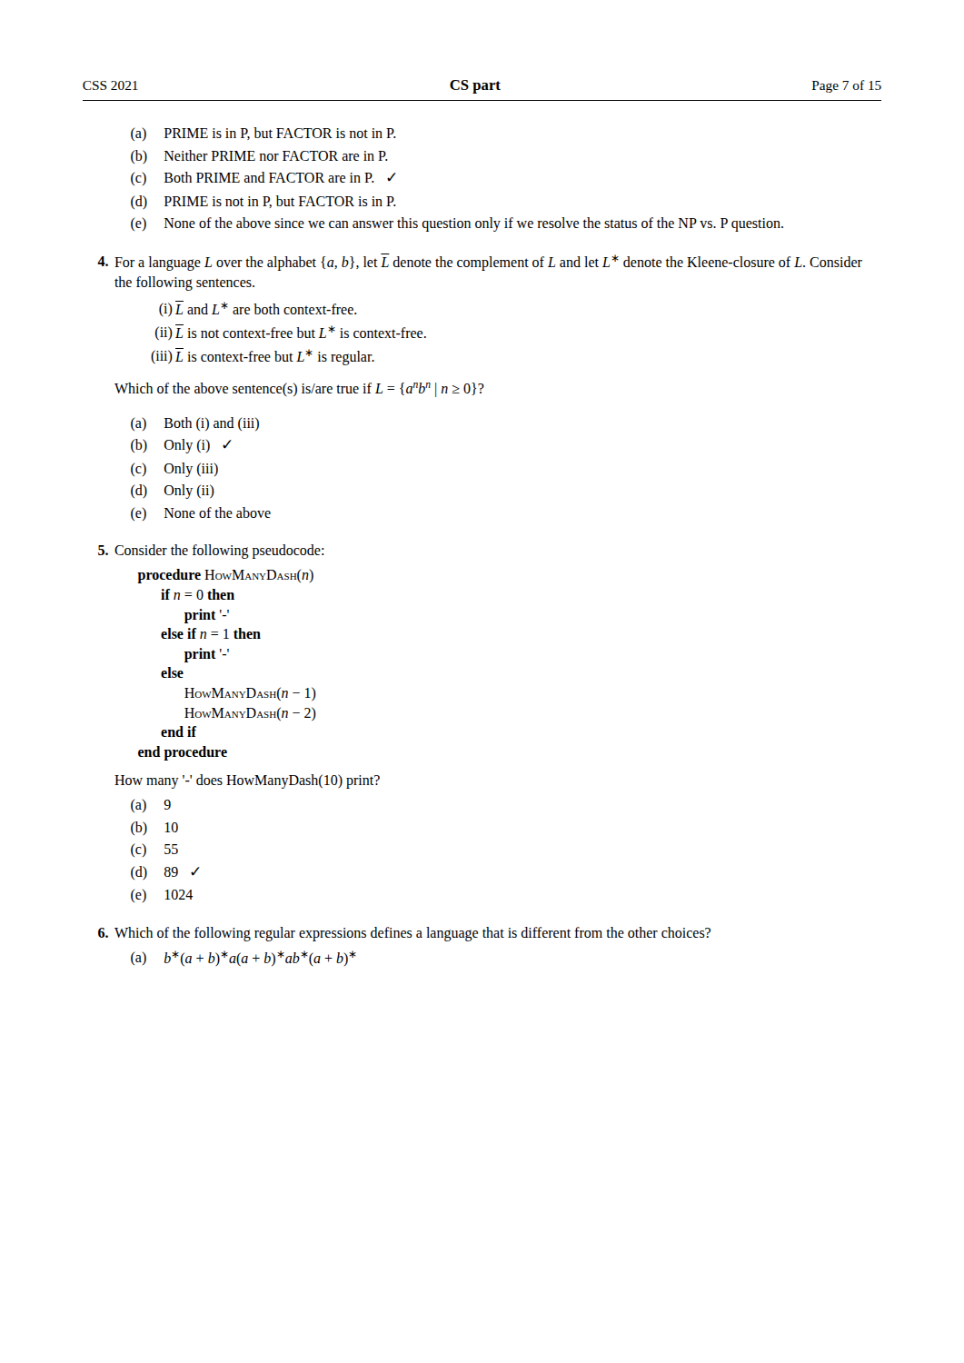CSS 2021
CS part
Page 7 of 15
PRIME is in P, but FACTOR is not in P.
Neither PRIME nor FACTOR are in P.
Both PRIME and FACTOR are in P. ✓
PRIME is not in P, but FACTOR is in P.
None of the above since we can answer this question only if we resolve the status of the NP vs. P question.
For a language L over the alphabet {a, b}, let L denote the complement of L and let L∗ denote the Kleene-closure of L. Consider the following sentences.
L and L∗ are both context-free.
L is not context-free but L∗ is context-free.
L is context-free but L∗ is regular.
Which of the above sentence(s) is/are true if L = {anbn | n ≥ 0}?
Both (i) and (iii)
Only (i) ✓
Only (iii)
Only (ii)
None of the above
Consider the following pseudocode:
procedure HowManyDash(n)
if n = 0 then
print '-'
else if n = 1 then
print '-'
else
HowManyDash(n − 1)
HowManyDash(n − 2)
end if
end procedure
How many '-' does HowManyDash(10) print?
9
10
55
89 ✓
1024
Which of the following regular expressions defines a language that is different from the other choices?
b∗(a + b)∗a(a + b)∗ab∗(a + b)∗